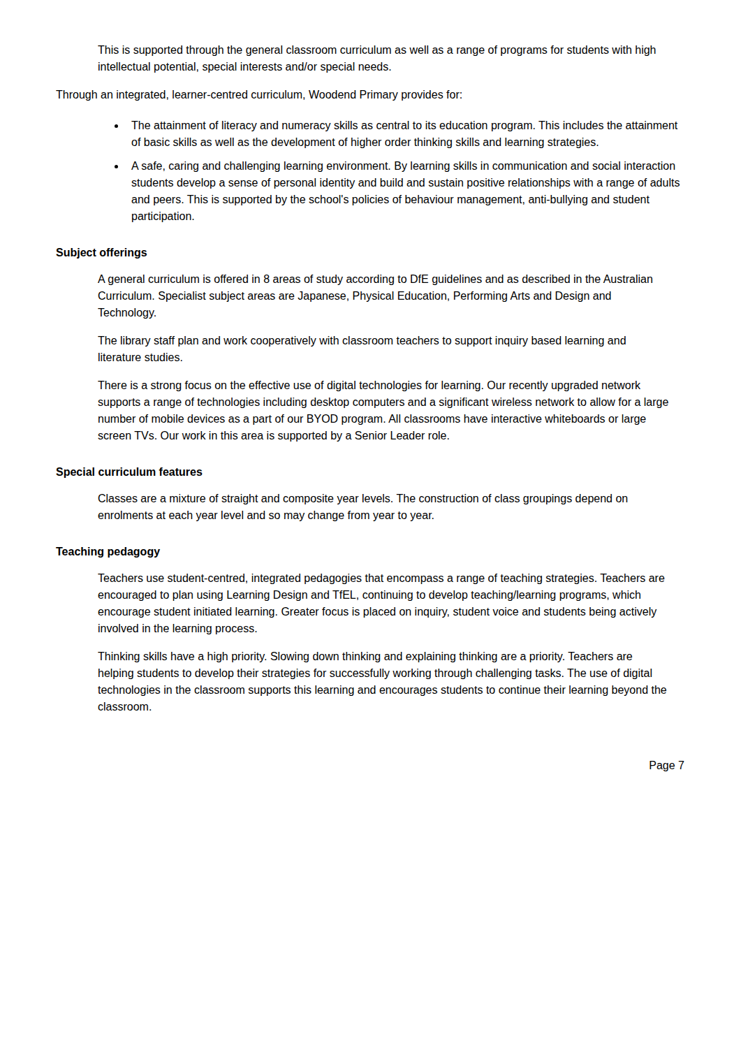This is supported through the general classroom curriculum as well as a range of programs for students with high intellectual potential, special interests and/or special needs.
Through an integrated, learner-centred curriculum, Woodend Primary provides for:
The attainment of literacy and numeracy skills as central to its education program. This includes the attainment of basic skills as well as the development of higher order thinking skills and learning strategies.
A safe, caring and challenging learning environment. By learning skills in communication and social interaction students develop a sense of personal identity and build and sustain positive relationships with a range of adults and peers. This is supported by the school's policies of behaviour management, anti-bullying and student participation.
Subject offerings
A general curriculum is offered in 8 areas of study according to DfE guidelines and as described in the Australian Curriculum. Specialist subject areas are Japanese, Physical Education, Performing Arts and Design and Technology.
The library staff plan and work cooperatively with classroom teachers to support inquiry based learning and literature studies.
There is a strong focus on the effective use of digital technologies for learning. Our recently upgraded network supports a range of technologies including desktop computers and a significant wireless network to allow for a large number of mobile devices as a part of our BYOD program. All classrooms have interactive whiteboards or large screen TVs. Our work in this area is supported by a Senior Leader role.
Special curriculum features
Classes are a mixture of straight and composite year levels. The construction of class groupings depend on enrolments at each year level and so may change from year to year.
Teaching pedagogy
Teachers use student-centred, integrated pedagogies that encompass a range of teaching strategies. Teachers are encouraged to plan using Learning Design and TfEL, continuing to develop teaching/learning programs, which encourage student initiated learning. Greater focus is placed on inquiry, student voice and students being actively involved in the learning process.
Thinking skills have a high priority. Slowing down thinking and explaining thinking are a priority. Teachers are helping students to develop their strategies for successfully working through challenging tasks. The use of digital technologies in the classroom supports this learning and encourages students to continue their learning beyond the classroom.
Page 7